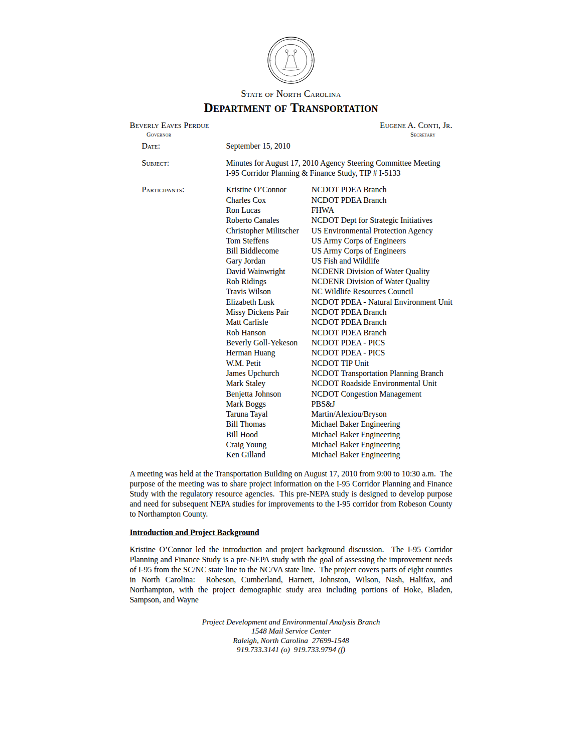State of North Carolina
Department of Transportation
| Beverly Eaves Perdue Governor | Eugene A. Conti, Jr. Secretary |
| Date: | September 15, 2010 |
| Subject: | Minutes for August 17, 2010 Agency Steering Committee Meeting I-95 Corridor Planning & Finance Study, TIP # I-5133 |
| Participants: | / Kristine O’Connor / NCDOT PDEA Branch / / Charles Cox / NCDOT PDEA Branch / / Ron Lucas / FHWA / / Roberto Canales / NCDOT Dept for Strategic Initiatives / / Christopher Militscher / US Environmental Protection Agency / / Tom Steffens / US Army Corps of Engineers / / Bill Biddlecome / US Army Corps of Engineers / / Gary Jordan / US Fish and Wildlife / / David Wainwright / NCDENR Division of Water Quality / / Rob Ridings / NCDENR Division of Water Quality / / Travis Wilson / NC Wildlife Resources Council / / Elizabeth Lusk / NCDOT PDEA - Natural Environment Unit / / Missy Dickens Pair / NCDOT PDEA Branch / / Matt Carlisle / NCDOT PDEA Branch / / Rob Hanson / NCDOT PDEA Branch / / Beverly Goll-Yekeson / NCDOT PDEA - PICS / / Herman Huang / NCDOT PDEA - PICS / / W.M. Petit / NCDOT TIP Unit / / James Upchurch / NCDOT Transportation Planning Branch / / Mark Staley / NCDOT Roadside Environmental Unit / / Benjetta Johnson / NCDOT Congestion Management / / Mark Boggs / PBS&J / / Taruna Tayal / Martin/Alexiou/Bryson / / Bill Thomas / Michael Baker Engineering / / Bill Hood / Michael Baker Engineering / / Craig Young / Michael Baker Engineering / / Ken Gilland / Michael Baker Engineering / |
A meeting was held at the Transportation Building on August 17, 2010 from 9:00 to 10:30 a.m. The purpose of the meeting was to share project information on the I-95 Corridor Planning and Finance Study with the regulatory resource agencies. This pre-NEPA study is designed to develop purpose and need for subsequent NEPA studies for improvements to the I-95 corridor from Robeson County to Northampton County.
Introduction and Project Background
Kristine O’Connor led the introduction and project background discussion. The I-95 Corridor Planning and Finance Study is a pre-NEPA study with the goal of assessing the improvement needs of I-95 from the SC/NC state line to the NC/VA state line. The project covers parts of eight counties in North Carolina: Robeson, Cumberland, Harnett, Johnston, Wilson, Nash, Halifax, and Northampton, with the project demographic study area including portions of Hoke, Bladen, Sampson, and Wayne
Project Development and Environmental Analysis Branch
1548 Mail Service Center
Raleigh, North Carolina 27699-1548
919.733.3141 (o) 919.733.9794 (f)